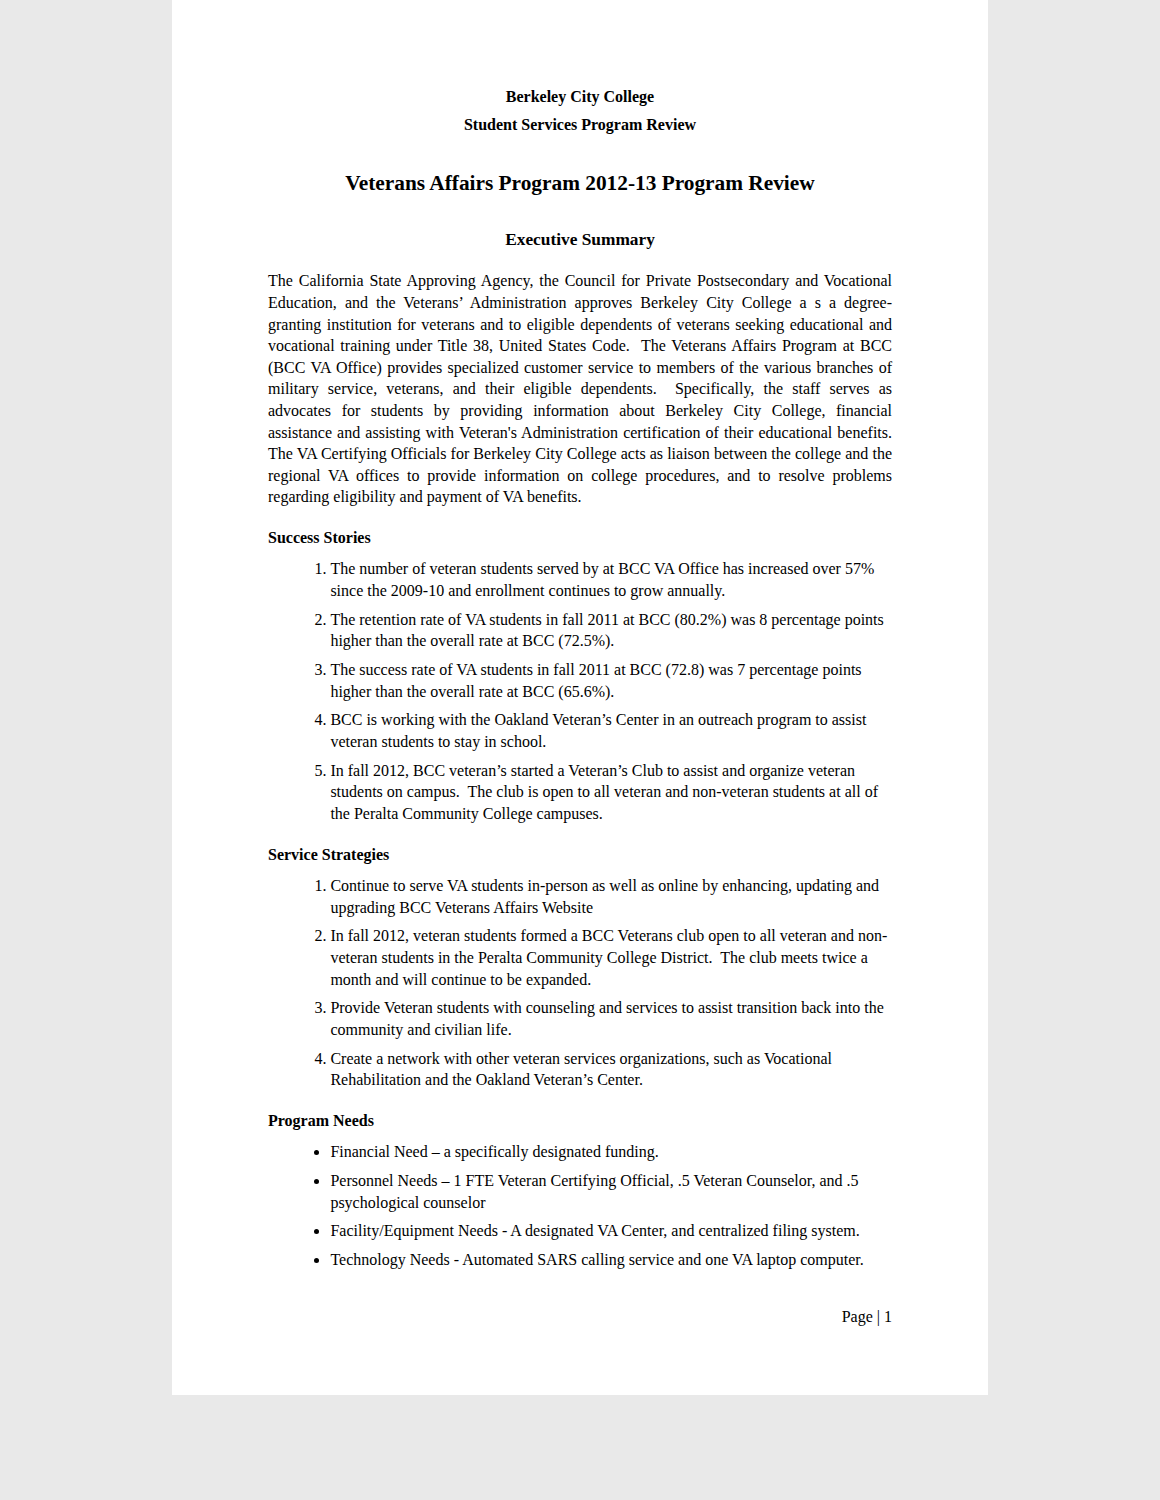Berkeley City College
Student Services Program Review
Veterans Affairs Program 2012-13 Program Review
Executive Summary
The California State Approving Agency, the Council for Private Postsecondary and Vocational Education, and the Veterans’ Administration approves Berkeley City College a s a degree-granting institution for veterans and to eligible dependents of veterans seeking educational and vocational training under Title 38, United States Code. The Veterans Affairs Program at BCC (BCC VA Office) provides specialized customer service to members of the various branches of military service, veterans, and their eligible dependents. Specifically, the staff serves as advocates for students by providing information about Berkeley City College, financial assistance and assisting with Veteran's Administration certification of their educational benefits. The VA Certifying Officials for Berkeley City College acts as liaison between the college and the regional VA offices to provide information on college procedures, and to resolve problems regarding eligibility and payment of VA benefits.
Success Stories
The number of veteran students served by at BCC VA Office has increased over 57% since the 2009-10 and enrollment continues to grow annually.
The retention rate of VA students in fall 2011 at BCC (80.2%) was 8 percentage points higher than the overall rate at BCC (72.5%).
The success rate of VA students in fall 2011 at BCC (72.8) was 7 percentage points higher than the overall rate at BCC (65.6%).
BCC is working with the Oakland Veteran’s Center in an outreach program to assist veteran students to stay in school.
In fall 2012, BCC veteran’s started a Veteran’s Club to assist and organize veteran students on campus. The club is open to all veteran and non-veteran students at all of the Peralta Community College campuses.
Service Strategies
Continue to serve VA students in-person as well as online by enhancing, updating and upgrading BCC Veterans Affairs Website
In fall 2012, veteran students formed a BCC Veterans club open to all veteran and non-veteran students in the Peralta Community College District. The club meets twice a month and will continue to be expanded.
Provide Veteran students with counseling and services to assist transition back into the community and civilian life.
Create a network with other veteran services organizations, such as Vocational Rehabilitation and the Oakland Veteran’s Center.
Program Needs
Financial Need – a specifically designated funding.
Personnel Needs – 1 FTE Veteran Certifying Official, .5 Veteran Counselor, and .5 psychological counselor
Facility/Equipment Needs - A designated VA Center, and centralized filing system.
Technology Needs - Automated SARS calling service and one VA laptop computer.
Page | 1